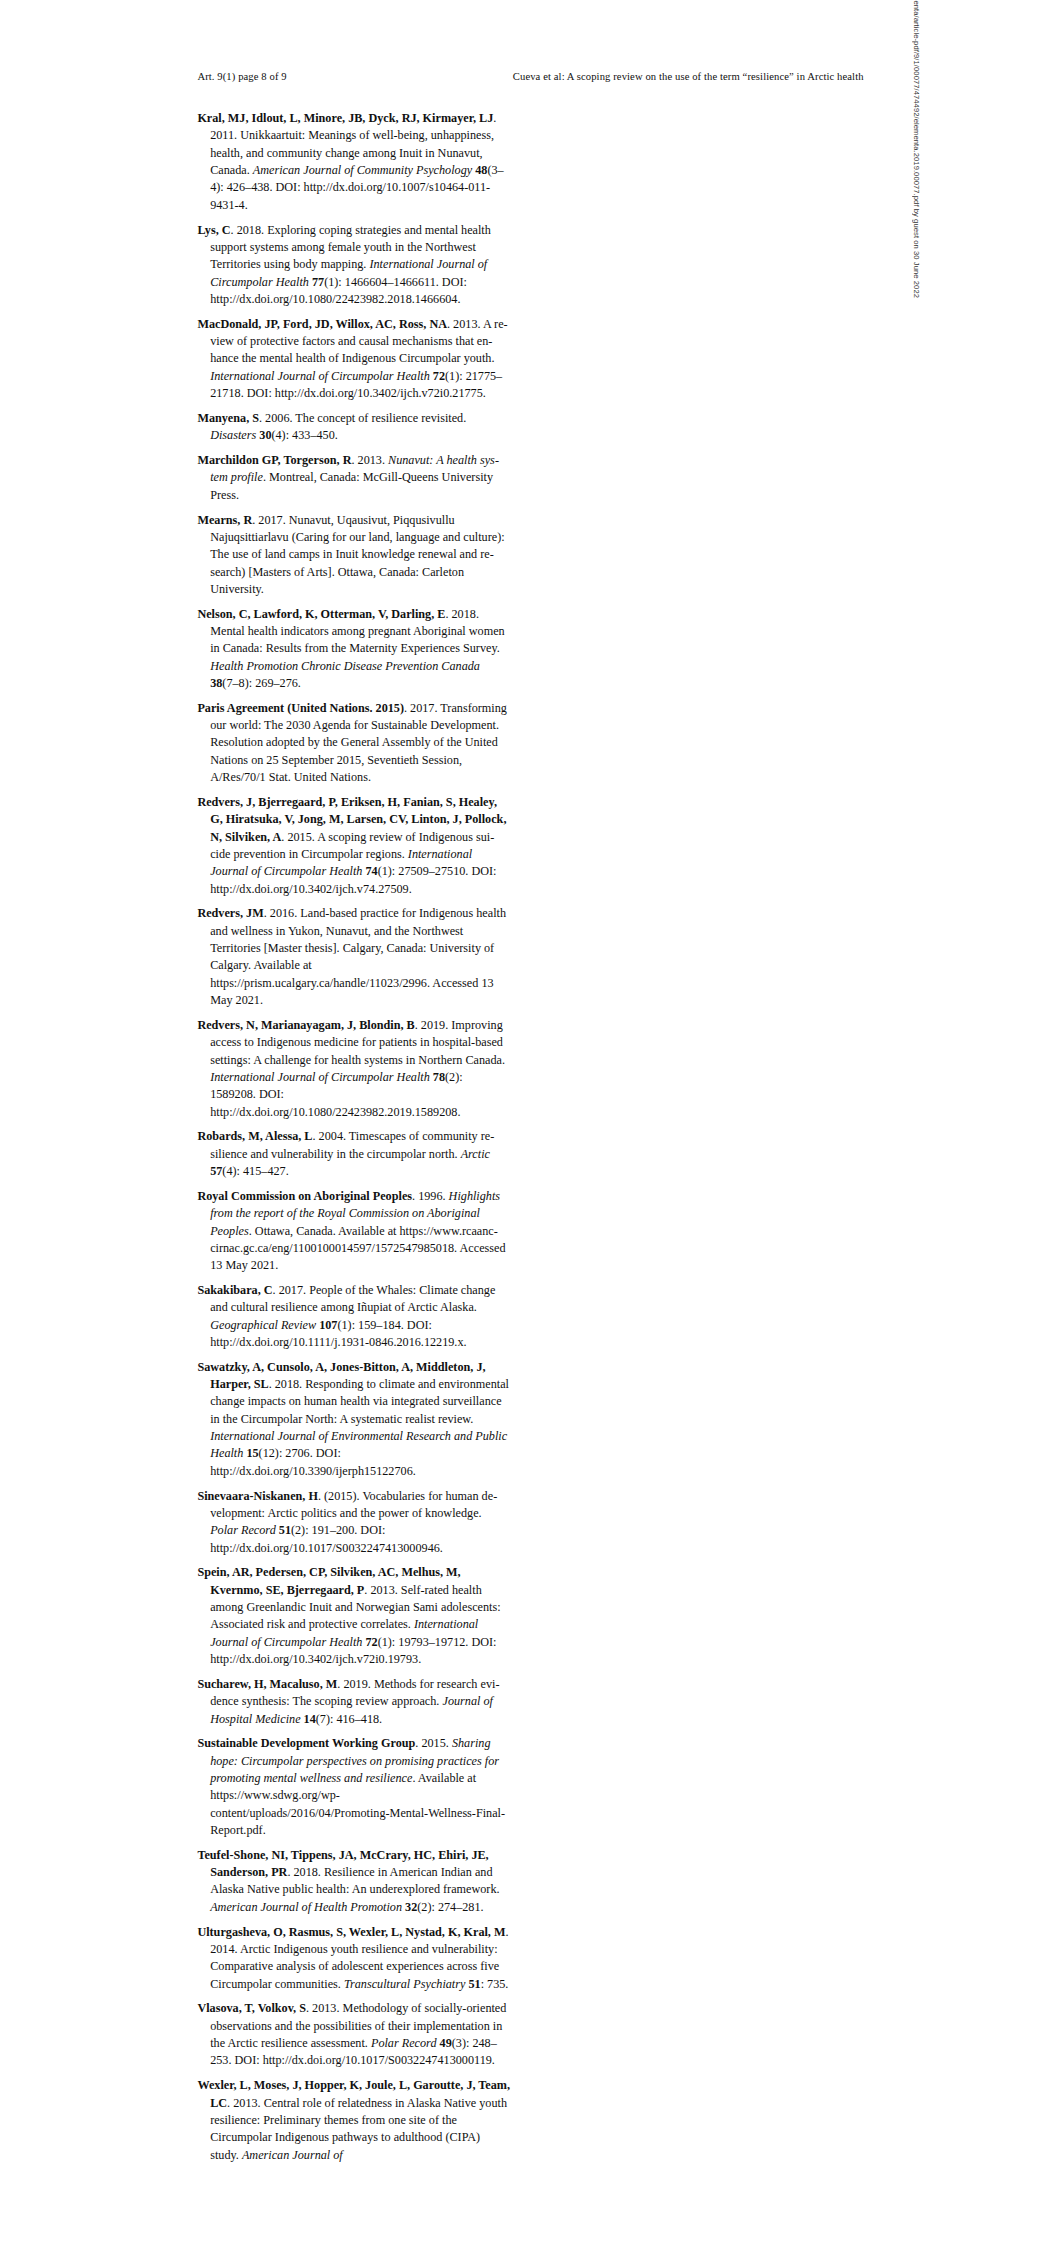Art. 9(1) page 8 of 9
Cueva et al: A scoping review on the use of the term “resilience” in Arctic health
Kral, MJ, Idlout, L, Minore, JB, Dyck, RJ, Kirmayer, LJ. 2011. Unikkaartuit: Meanings of well-being, unhappiness, health, and community change among Inuit in Nunavut, Canada. American Journal of Community Psychology 48(3–4): 426–438. DOI: http://dx.doi.org/10.1007/s10464-011-9431-4.
Lys, C. 2018. Exploring coping strategies and mental health support systems among female youth in the Northwest Territories using body mapping. International Journal of Circumpolar Health 77(1): 1466604–1466611. DOI: http://dx.doi.org/10.1080/22423982.2018.1466604.
MacDonald, JP, Ford, JD, Willox, AC, Ross, NA. 2013. A review of protective factors and causal mechanisms that enhance the mental health of Indigenous Circumpolar youth. International Journal of Circumpolar Health 72(1): 21775–21718. DOI: http://dx.doi.org/10.3402/ijch.v72i0.21775.
Manyena, S. 2006. The concept of resilience revisited. Disasters 30(4): 433–450.
Marchildon GP, Torgerson, R. 2013. Nunavut: A health system profile. Montreal, Canada: McGill-Queens University Press.
Mearns, R. 2017. Nunavut, Uqausivut, Piqqusivullu Najuqsittiarlavu (Caring for our land, language and culture): The use of land camps in Inuit knowledge renewal and research) [Masters of Arts]. Ottawa, Canada: Carleton University.
Nelson, C, Lawford, K, Otterman, V, Darling, E. 2018. Mental health indicators among pregnant Aboriginal women in Canada: Results from the Maternity Experiences Survey. Health Promotion Chronic Disease Prevention Canada 38(7–8): 269–276.
Paris Agreement (United Nations. 2015). 2017. Transforming our world: The 2030 Agenda for Sustainable Development. Resolution adopted by the General Assembly of the United Nations on 25 September 2015, Seventieth Session, A/Res/70/1 Stat. United Nations.
Redvers, J, Bjerregaard, P, Eriksen, H, Fanian, S, Healey, G, Hiratsuka, V, Jong, M, Larsen, CV, Linton, J, Pollock, N, Silviken, A. 2015. A scoping review of Indigenous suicide prevention in Circumpolar regions. International Journal of Circumpolar Health 74(1): 27509–27510. DOI: http://dx.doi.org/10.3402/ijch.v74.27509.
Redvers, JM. 2016. Land-based practice for Indigenous health and wellness in Yukon, Nunavut, and the Northwest Territories [Master thesis]. Calgary, Canada: University of Calgary. Available at https://prism.ucalgary.ca/handle/11023/2996. Accessed 13 May 2021.
Redvers, N, Marianayagam, J, Blondin, B. 2019. Improving access to Indigenous medicine for patients in hospital-based settings: A challenge for health systems in Northern Canada. International Journal of Circumpolar Health 78(2): 1589208. DOI: http://dx.doi.org/10.1080/22423982.2019.1589208.
Robards, M, Alessa, L. 2004. Timescapes of community resilience and vulnerability in the circumpolar north. Arctic 57(4): 415–427.
Royal Commission on Aboriginal Peoples. 1996. Highlights from the report of the Royal Commission on Aboriginal Peoples. Ottawa, Canada. Available at https://www.rcaanc-cirnac.gc.ca/eng/1100100014597/1572547985018. Accessed 13 May 2021.
Sakakibara, C. 2017. People of the Whales: Climate change and cultural resilience among Iñupiat of Arctic Alaska. Geographical Review 107(1): 159–184. DOI: http://dx.doi.org/10.1111/j.1931-0846.2016.12219.x.
Sawatzky, A, Cunsolo, A, Jones-Bitton, A, Middleton, J, Harper, SL. 2018. Responding to climate and environmental change impacts on human health via integrated surveillance in the Circumpolar North: A systematic realist review. International Journal of Environmental Research and Public Health 15(12): 2706. DOI: http://dx.doi.org/10.3390/ijerph15122706.
Sinevaara-Niskanen, H. (2015). Vocabularies for human development: Arctic politics and the power of knowledge. Polar Record 51(2): 191–200. DOI: http://dx.doi.org/10.1017/S0032247413000946.
Spein, AR, Pedersen, CP, Silviken, AC, Melhus, M, Kvernmo, SE, Bjerregaard, P. 2013. Self-rated health among Greenlandic Inuit and Norwegian Sami adolescents: Associated risk and protective correlates. International Journal of Circumpolar Health 72(1): 19793–19712. DOI: http://dx.doi.org/10.3402/ijch.v72i0.19793.
Sucharew, H, Macaluso, M. 2019. Methods for research evidence synthesis: The scoping review approach. Journal of Hospital Medicine 14(7): 416–418.
Sustainable Development Working Group. 2015. Sharing hope: Circumpolar perspectives on promising practices for promoting mental wellness and resilience. Available at https://www.sdwg.org/wp-content/uploads/2016/04/Promoting-Mental-Wellness-Final-Report.pdf.
Teufel-Shone, NI, Tippens, JA, McCrary, HC, Ehiri, JE, Sanderson, PR. 2018. Resilience in American Indian and Alaska Native public health: An underexplored framework. American Journal of Health Promotion 32(2): 274–281.
Ulturgasheva, O, Rasmus, S, Wexler, L, Nystad, K, Kral, M. 2014. Arctic Indigenous youth resilience and vulnerability: Comparative analysis of adolescent experiences across five Circumpolar communities. Transcultural Psychiatry 51: 735.
Vlasova, T, Volkov, S. 2013. Methodology of socially-oriented observations and the possibilities of their implementation in the Arctic resilience assessment. Polar Record 49(3): 248–253. DOI: http://dx.doi.org/10.1017/S0032247413000119.
Wexler, L, Moses, J, Hopper, K, Joule, L, Garoutte, J, Team, LC. 2013. Central role of relatedness in Alaska Native youth resilience: Preliminary themes from one site of the Circumpolar Indigenous pathways to adulthood (CIPA) study. American Journal of
Downloaded from http://online.ucpress.edu/elementa/article-pdf/9/1/00077/474492/elementa.2019.00077.pdf by guest on 30 June 2022